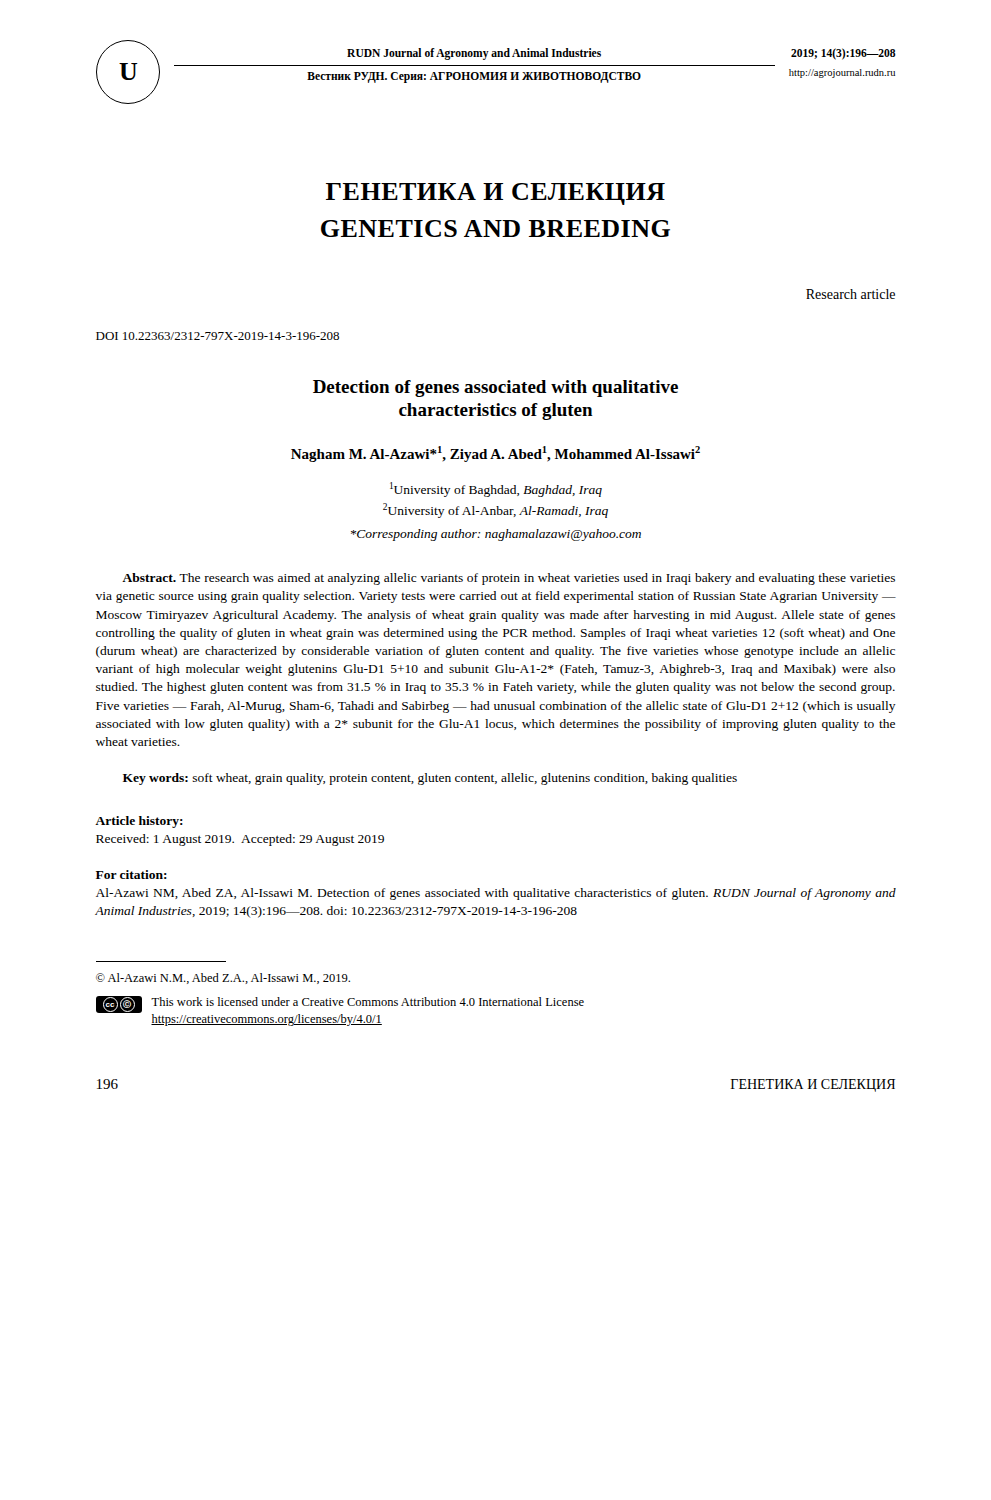U
RUDN Journal of Agronomy and Animal Industries
Вестник РУДН. Серия: АГРОНОМИЯ И ЖИВОТНОВОДСТВО
2019; 14(3):196—208
http://agrojournal.rudn.ru
ГЕНЕТИКА И СЕЛЕКЦИЯ GENETICS AND BREEDING
Research article
DOI 10.22363/2312-797X-2019-14-3-196-208
Detection of genes associated with qualitative
characteristics of gluten
Nagham M. Al-Azawi*1, Ziyad A. Abed1, Mohammed Al-Issawi2
1University of Baghdad, Baghdad, Iraq
2University of Al-Anbar, Al-Ramadi, Iraq
*Corresponding author: naghamalazawi@yahoo.com
Abstract. The research was aimed at analyzing allelic variants of protein in wheat varieties used in Iraqi bakery and evaluating these varieties via genetic source using grain quality selection. Variety tests were carried out at field experimental station of Russian State Agrarian University — Moscow Timiryazev Agricultural Academy. The analysis of wheat grain quality was made after harvesting in mid August. Allele state of genes controlling the quality of gluten in wheat grain was determined using the PCR method. Samples of Iraqi wheat varieties 12 (soft wheat) and One (durum wheat) are characterized by considerable variation of gluten content and quality. The five varieties whose genotype include an allelic variant of high molecular weight glutenins Glu-D1 5+10 and subunit Glu-A1-2* (Fateh, Tamuz-3, Abighreb-3, Iraq and Maxibak) were also studied. The highest gluten content was from 31.5 % in Iraq to 35.3 % in Fateh variety, while the gluten quality was not below the second group. Five varieties — Farah, Al-Murug, Sham-6, Tahadi and Sabirbeg — had unusual combination of the allelic state of Glu-D1 2+12 (which is usually associated with low gluten quality) with a 2* subunit for the Glu-A1 locus, which determines the possibility of improving gluten quality to the wheat varieties.
Key words: soft wheat, grain quality, protein content, gluten content, allelic, glutenins condition, baking qualities
Article history: Received: 1 August 2019. Accepted: 29 August 2019
For citation:
Al-Azawi NM, Abed ZA, Al-Issawi M. Detection of genes associated with qualitative characteristics of gluten. RUDN Journal of Agronomy and Animal Industries, 2019; 14(3):196—208. doi: 10.22363/2312-797X-2019-14-3-196-208
© Al-Azawi N.M., Abed Z.A., Al-Issawi M., 2019.
ccⒸ
This work is licensed under a Creative Commons Attribution 4.0 International License
https://creativecommons.org/licenses/by/4.0/1
196
ГЕНЕТИКА И СЕЛЕКЦИЯ